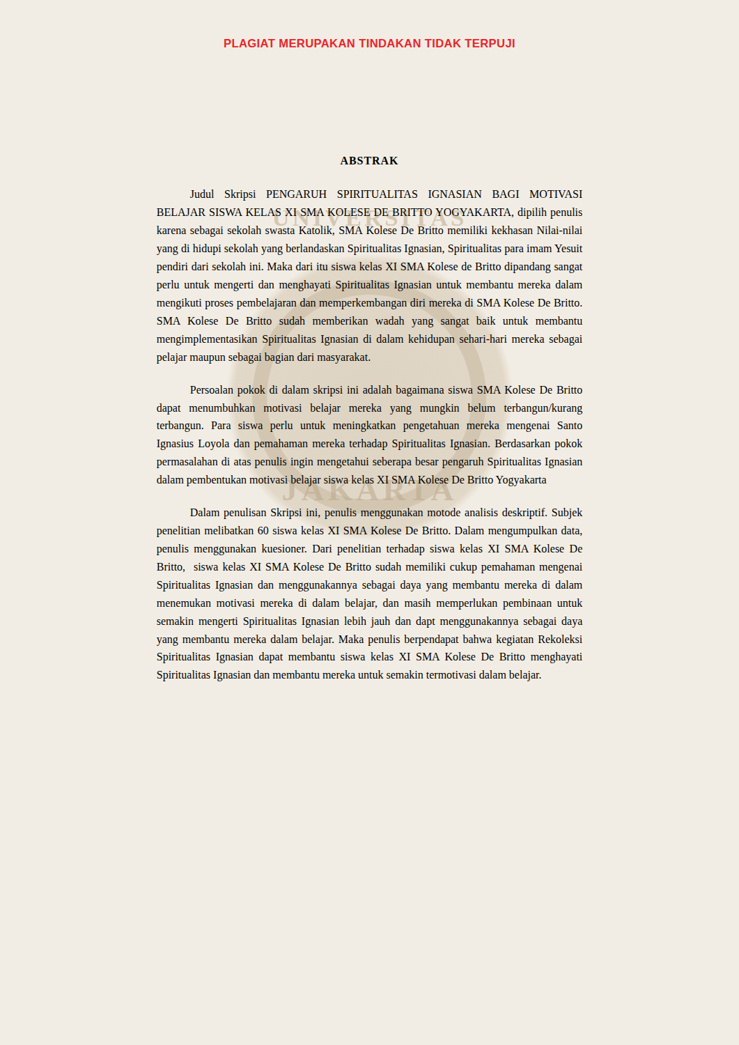PLAGIAT MERUPAKAN TINDAKAN TIDAK TERPUJI
UNIVERSITAS
JAKARTA
ABSTRAK
Judul Skripsi PENGARUH SPIRITUALITAS IGNASIAN BAGI MOTIVASI BELAJAR SISWA KELAS XI SMA KOLESE DE BRITTO YOGYAKARTA, dipilih penulis karena sebagai sekolah swasta Katolik, SMA Kolese De Britto memiliki kekhasan Nilai-nilai yang di hidupi sekolah yang berlandaskan Spiritualitas Ignasian, Spiritualitas para imam Yesuit pendiri dari sekolah ini. Maka dari itu siswa kelas XI SMA Kolese de Britto dipandang sangat perlu untuk mengerti dan menghayati Spiritualitas Ignasian untuk membantu mereka dalam mengikuti proses pembelajaran dan memperkembangan diri mereka di SMA Kolese De Britto. SMA Kolese De Britto sudah memberikan wadah yang sangat baik untuk membantu mengimplementasikan Spiritualitas Ignasian di dalam kehidupan sehari-hari mereka sebagai pelajar maupun sebagai bagian dari masyarakat.
Persoalan pokok di dalam skripsi ini adalah bagaimana siswa SMA Kolese De Britto dapat menumbuhkan motivasi belajar mereka yang mungkin belum terbangun/kurang terbangun. Para siswa perlu untuk meningkatkan pengetahuan mereka mengenai Santo Ignasius Loyola dan pemahaman mereka terhadap Spiritualitas Ignasian. Berdasarkan pokok permasalahan di atas penulis ingin mengetahui seberapa besar pengaruh Spiritualitas Ignasian dalam pembentukan motivasi belajar siswa kelas XI SMA Kolese De Britto Yogyakarta
Dalam penulisan Skripsi ini, penulis menggunakan motode analisis deskriptif. Subjek penelitian melibatkan 60 siswa kelas XI SMA Kolese De Britto. Dalam mengumpulkan data, penulis menggunakan kuesioner. Dari penelitian terhadap siswa kelas XI SMA Kolese De Britto, siswa kelas XI SMA Kolese De Britto sudah memiliki cukup pemahaman mengenai Spiritualitas Ignasian dan menggunakannya sebagai daya yang membantu mereka di dalam menemukan motivasi mereka di dalam belajar, dan masih memperlukan pembinaan untuk semakin mengerti Spiritualitas Ignasian lebih jauh dan dapt menggunakannya sebagai daya yang membantu mereka dalam belajar. Maka penulis berpendapat bahwa kegiatan Rekoleksi Spiritualitas Ignasian dapat membantu siswa kelas XI SMA Kolese De Britto menghayati Spiritualitas Ignasian dan membantu mereka untuk semakin termotivasi dalam belajar.